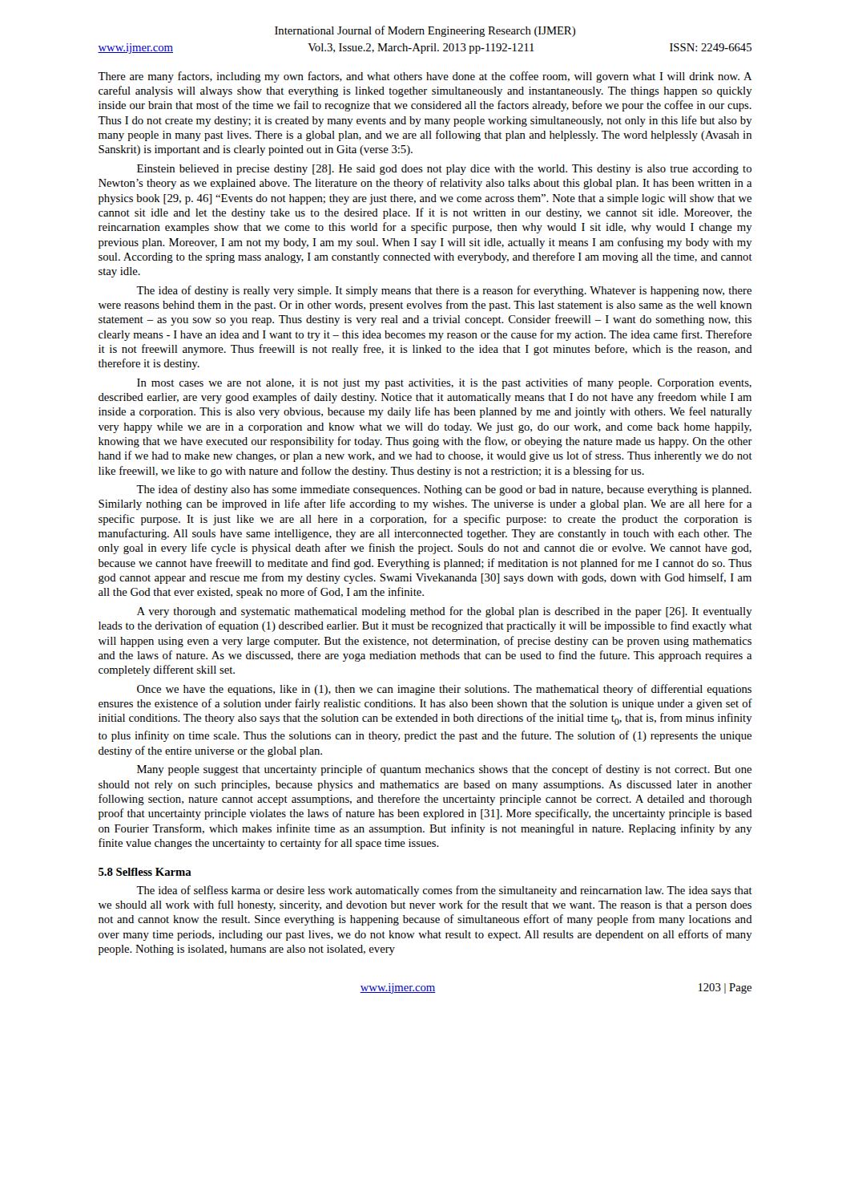International Journal of Modern Engineering Research (IJMER)
www.ijmer.com Vol.3, Issue.2, March-April. 2013 pp-1192-1211 ISSN: 2249-6645
There are many factors, including my own factors, and what others have done at the coffee room, will govern what I will drink now. A careful analysis will always show that everything is linked together simultaneously and instantaneously. The things happen so quickly inside our brain that most of the time we fail to recognize that we considered all the factors already, before we pour the coffee in our cups. Thus I do not create my destiny; it is created by many events and by many people working simultaneously, not only in this life but also by many people in many past lives. There is a global plan, and we are all following that plan and helplessly. The word helplessly (Avasah in Sanskrit) is important and is clearly pointed out in Gita (verse 3:5).
Einstein believed in precise destiny [28]. He said god does not play dice with the world. This destiny is also true according to Newton’s theory as we explained above. The literature on the theory of relativity also talks about this global plan. It has been written in a physics book [29, p. 46] “Events do not happen; they are just there, and we come across them”. Note that a simple logic will show that we cannot sit idle and let the destiny take us to the desired place. If it is not written in our destiny, we cannot sit idle. Moreover, the reincarnation examples show that we come to this world for a specific purpose, then why would I sit idle, why would I change my previous plan. Moreover, I am not my body, I am my soul. When I say I will sit idle, actually it means I am confusing my body with my soul. According to the spring mass analogy, I am constantly connected with everybody, and therefore I am moving all the time, and cannot stay idle.
The idea of destiny is really very simple. It simply means that there is a reason for everything. Whatever is happening now, there were reasons behind them in the past. Or in other words, present evolves from the past. This last statement is also same as the well known statement – as you sow so you reap. Thus destiny is very real and a trivial concept. Consider freewill – I want do something now, this clearly means - I have an idea and I want to try it – this idea becomes my reason or the cause for my action. The idea came first. Therefore it is not freewill anymore. Thus freewill is not really free, it is linked to the idea that I got minutes before, which is the reason, and therefore it is destiny.
In most cases we are not alone, it is not just my past activities, it is the past activities of many people. Corporation events, described earlier, are very good examples of daily destiny. Notice that it automatically means that I do not have any freedom while I am inside a corporation. This is also very obvious, because my daily life has been planned by me and jointly with others. We feel naturally very happy while we are in a corporation and know what we will do today. We just go, do our work, and come back home happily, knowing that we have executed our responsibility for today. Thus going with the flow, or obeying the nature made us happy. On the other hand if we had to make new changes, or plan a new work, and we had to choose, it would give us lot of stress. Thus inherently we do not like freewill, we like to go with nature and follow the destiny. Thus destiny is not a restriction; it is a blessing for us.
The idea of destiny also has some immediate consequences. Nothing can be good or bad in nature, because everything is planned. Similarly nothing can be improved in life after life according to my wishes. The universe is under a global plan. We are all here for a specific purpose. It is just like we are all here in a corporation, for a specific purpose: to create the product the corporation is manufacturing. All souls have same intelligence, they are all interconnected together. They are constantly in touch with each other. The only goal in every life cycle is physical death after we finish the project. Souls do not and cannot die or evolve. We cannot have god, because we cannot have freewill to meditate and find god. Everything is planned; if meditation is not planned for me I cannot do so. Thus god cannot appear and rescue me from my destiny cycles. Swami Vivekananda [30] says down with gods, down with God himself, I am all the God that ever existed, speak no more of God, I am the infinite.
A very thorough and systematic mathematical modeling method for the global plan is described in the paper [26]. It eventually leads to the derivation of equation (1) described earlier. But it must be recognized that practically it will be impossible to find exactly what will happen using even a very large computer. But the existence, not determination, of precise destiny can be proven using mathematics and the laws of nature. As we discussed, there are yoga mediation methods that can be used to find the future. This approach requires a completely different skill set.
Once we have the equations, like in (1), then we can imagine their solutions. The mathematical theory of differential equations ensures the existence of a solution under fairly realistic conditions. It has also been shown that the solution is unique under a given set of initial conditions. The theory also says that the solution can be extended in both directions of the initial time t0, that is, from minus infinity to plus infinity on time scale. Thus the solutions can in theory, predict the past and the future. The solution of (1) represents the unique destiny of the entire universe or the global plan.
Many people suggest that uncertainty principle of quantum mechanics shows that the concept of destiny is not correct. But one should not rely on such principles, because physics and mathematics are based on many assumptions. As discussed later in another following section, nature cannot accept assumptions, and therefore the uncertainty principle cannot be correct. A detailed and thorough proof that uncertainty principle violates the laws of nature has been explored in [31]. More specifically, the uncertainty principle is based on Fourier Transform, which makes infinite time as an assumption. But infinity is not meaningful in nature. Replacing infinity by any finite value changes the uncertainty to certainty for all space time issues.
5.8 Selfless Karma
The idea of selfless karma or desire less work automatically comes from the simultaneity and reincarnation law. The idea says that we should all work with full honesty, sincerity, and devotion but never work for the result that we want. The reason is that a person does not and cannot know the result. Since everything is happening because of simultaneous effort of many people from many locations and over many time periods, including our past lives, we do not know what result to expect. All results are dependent on all efforts of many people. Nothing is isolated, humans are also not isolated, every
www.ijmer.com 1203 | Page